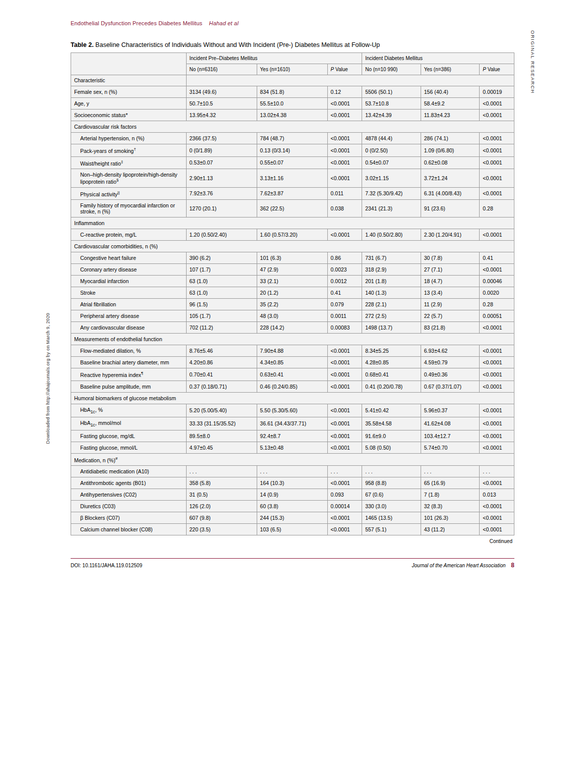ORIGINAL RESEARCH
Downloaded from http://ahajournals.org by on March 9, 2020
Endothelial Dysfunction Precedes Diabetes Mellitus Hahad et al
Table 2. Baseline Characteristics of Individuals Without and With Incident (Pre-) Diabetes Mellitus at Follow-Up
| | Incident Pre–Diabetes Mellitus | Incident Diabetes Mellitus |
| --- | --- | --- |
| No (n=6316) | Yes (n=1610) | P Value | No (n=10 990) | Yes (n=386) | P Value |
| Characteristic | |
| Female sex, n (%) | 3134 (49.6) | 834 (51.8) | 0.12 | 5506 (50.1) | 156 (40.4) | 0.00019 |
| Age, y | 50.7±10.5 | 55.5±10.0 | <0.0001 | 53.7±10.8 | 58.4±9.2 | <0.0001 |
| Socioeconomic status* | 13.95±4.32 | 13.02±4.38 | <0.0001 | 13.42±4.39 | 11.83±4.23 | <0.0001 |
| Cardiovascular risk factors |
| Arterial hypertension, n (%) | 2366 (37.5) | 784 (48.7) | <0.0001 | 4878 (44.4) | 286 (74.1) | <0.0001 |
| Pack-years of smoking † | 0 (0/1.89) | 0.13 (0/3.14) | <0.0001 | 0 (0/2.50) | 1.09 (0/6.80) | <0.0001 |
| Waist/height ratio ‡ | 0.53±0.07 | 0.55±0.07 | <0.0001 | 0.54±0.07 | 0.62±0.08 | <0.0001 |
| Non–high-density lipoprotein/high-density lipoprotein ratio § | 2.90±1.13 | 3.13±1.16 | <0.0001 | 3.02±1.15 | 3.72±1.24 | <0.0001 |
| Physical activity // | 7.92±3.76 | 7.62±3.87 | 0.011 | 7.32 (5.30/9.42) | 6.31 (4.00/8.43) | <0.0001 |
| Family history of myocardial infarction or stroke, n (%) | 1270 (20.1) | 362 (22.5) | 0.038 | 2341 (21.3) | 91 (23.6) | 0.28 |
| Inflammation |
| C-reactive protein, mg/L | 1.20 (0.50/2.40) | 1.60 (0.57/3.20) | <0.0001 | 1.40 (0.50/2.80) | 2.30 (1.20/4.91) | <0.0001 |
| Cardiovascular comorbidities, n (%) |
| Congestive heart failure | 390 (6.2) | 101 (6.3) | 0.86 | 731 (6.7) | 30 (7.8) | 0.41 |
| Coronary artery disease | 107 (1.7) | 47 (2.9) | 0.0023 | 318 (2.9) | 27 (7.1) | <0.0001 |
| Myocardial infarction | 63 (1.0) | 33 (2.1) | 0.0012 | 201 (1.8) | 18 (4.7) | 0.00046 |
| Stroke | 63 (1.0) | 20 (1.2) | 0.41 | 140 (1.3) | 13 (3.4) | 0.0020 |
| Atrial fibrillation | 96 (1.5) | 35 (2.2) | 0.079 | 228 (2.1) | 11 (2.9) | 0.28 |
| Peripheral artery disease | 105 (1.7) | 48 (3.0) | 0.0011 | 272 (2.5) | 22 (5.7) | 0.00051 |
| Any cardiovascular disease | 702 (11.2) | 228 (14.2) | 0.00083 | 1498 (13.7) | 83 (21.8) | <0.0001 |
| Measurements of endothelial function |
| Flow-mediated dilation, % | 8.76±5.46 | 7.90±4.88 | <0.0001 | 8.34±5.25 | 6.93±4.62 | <0.0001 |
| Baseline brachial artery diameter, mm | 4.20±0.86 | 4.34±0.85 | <0.0001 | 4.28±0.85 | 4.59±0.79 | <0.0001 |
| Reactive hyperemia index ¶ | 0.70±0.41 | 0.63±0.41 | <0.0001 | 0.68±0.41 | 0.49±0.36 | <0.0001 |
| Baseline pulse amplitude, mm | 0.37 (0.18/0.71) | 0.46 (0.24/0.85) | <0.0001 | 0.41 (0.20/0.78) | 0.67 (0.37/1.07) | <0.0001 |
| Humoral biomarkers of glucose metabolism |
| HbA 1c , % | 5.20 (5.00/5.40) | 5.50 (5.30/5.60) | <0.0001 | 5.41±0.42 | 5.96±0.37 | <0.0001 |
| HbA 1c , mmol/mol | 33.33 (31.15/35.52) | 36.61 (34.43/37.71) | <0.0001 | 35.58±4.58 | 41.62±4.08 | <0.0001 |
| Fasting glucose, mg/dL | 89.5±8.0 | 92.4±8.7 | <0.0001 | 91.6±9.0 | 103.4±12.7 | <0.0001 |
| Fasting glucose, mmol/L | 4.97±0.45 | 5.13±0.48 | <0.0001 | 5.08 (0.50) | 5.74±0.70 | <0.0001 |
| Medication, n (%) # |
| Antidiabetic medication (A10) | . . . | . . . | . . . | . . . | . . . | . . . |
| Antithrombotic agents (B01) | 358 (5.8) | 164 (10.3) | <0.0001 | 958 (8.8) | 65 (16.9) | <0.0001 |
| Antihypertensives (C02) | 31 (0.5) | 14 (0.9) | 0.093 | 67 (0.6) | 7 (1.8) | 0.013 |
| Diuretics (C03) | 126 (2.0) | 60 (3.8) | 0.00014 | 330 (3.0) | 32 (8.3) | <0.0001 |
| β Blockers (C07) | 607 (9.8) | 244 (15.3) | <0.0001 | 1465 (13.5) | 101 (26.3) | <0.0001 |
| Calcium channel blocker (C08) | 220 (3.5) | 103 (6.5) | <0.0001 | 557 (5.1) | 43 (11.2) | <0.0001 |
Continued
DOI: 10.1161/JAHA.119.012509
Journal of the American Heart Association 8